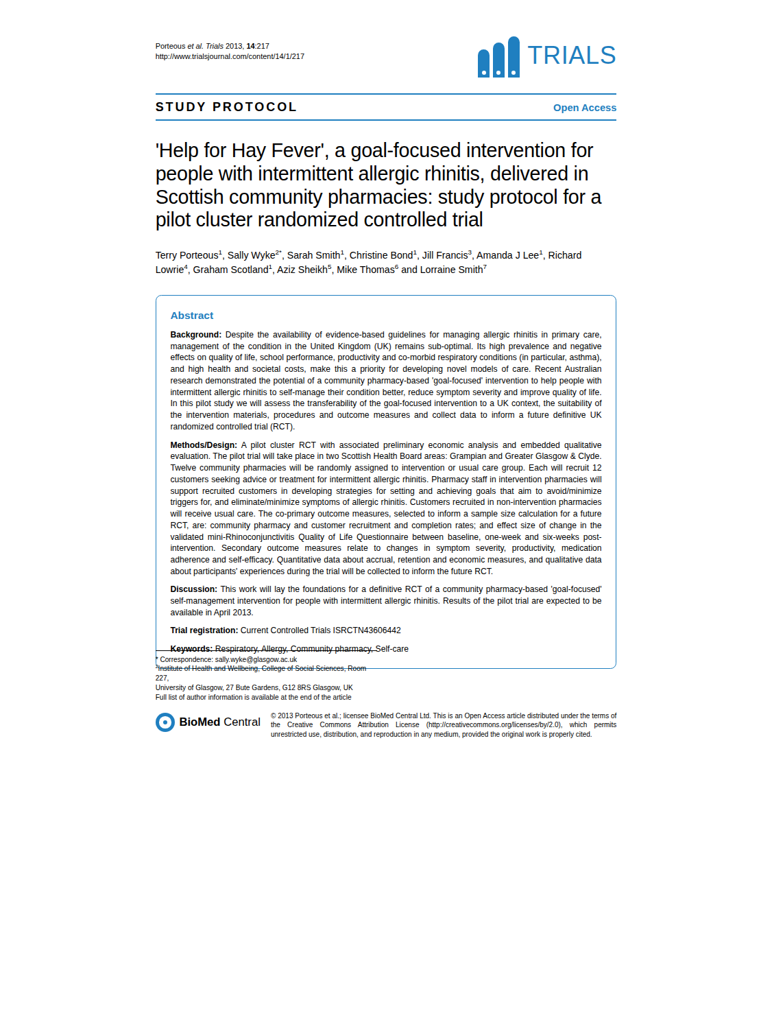Porteous et al. Trials 2013, 14:217
http://www.trialsjournal.com/content/14/1/217
TRIALS
STUDY PROTOCOL
Open Access
'Help for Hay Fever', a goal-focused intervention for people with intermittent allergic rhinitis, delivered in Scottish community pharmacies: study protocol for a pilot cluster randomized controlled trial
Terry Porteous1, Sally Wyke2*, Sarah Smith1, Christine Bond1, Jill Francis3, Amanda J Lee1, Richard Lowrie4, Graham Scotland1, Aziz Sheikh5, Mike Thomas6 and Lorraine Smith7
Abstract
Background: Despite the availability of evidence-based guidelines for managing allergic rhinitis in primary care, management of the condition in the United Kingdom (UK) remains sub-optimal. Its high prevalence and negative effects on quality of life, school performance, productivity and co-morbid respiratory conditions (in particular, asthma), and high health and societal costs, make this a priority for developing novel models of care. Recent Australian research demonstrated the potential of a community pharmacy-based 'goal-focused' intervention to help people with intermittent allergic rhinitis to self-manage their condition better, reduce symptom severity and improve quality of life. In this pilot study we will assess the transferability of the goal-focused intervention to a UK context, the suitability of the intervention materials, procedures and outcome measures and collect data to inform a future definitive UK randomized controlled trial (RCT).
Methods/Design: A pilot cluster RCT with associated preliminary economic analysis and embedded qualitative evaluation. The pilot trial will take place in two Scottish Health Board areas: Grampian and Greater Glasgow & Clyde. Twelve community pharmacies will be randomly assigned to intervention or usual care group. Each will recruit 12 customers seeking advice or treatment for intermittent allergic rhinitis. Pharmacy staff in intervention pharmacies will support recruited customers in developing strategies for setting and achieving goals that aim to avoid/minimize triggers for, and eliminate/minimize symptoms of allergic rhinitis. Customers recruited in non-intervention pharmacies will receive usual care. The co-primary outcome measures, selected to inform a sample size calculation for a future RCT, are: community pharmacy and customer recruitment and completion rates; and effect size of change in the validated mini-Rhinoconjunctivitis Quality of Life Questionnaire between baseline, one-week and six-weeks post-intervention. Secondary outcome measures relate to changes in symptom severity, productivity, medication adherence and self-efficacy. Quantitative data about accrual, retention and economic measures, and qualitative data about participants' experiences during the trial will be collected to inform the future RCT.
Discussion: This work will lay the foundations for a definitive RCT of a community pharmacy-based 'goal-focused' self-management intervention for people with intermittent allergic rhinitis. Results of the pilot trial are expected to be available in April 2013.
Trial registration: Current Controlled Trials ISRCTN43606442
Keywords: Respiratory, Allergy, Community pharmacy, Self-care
* Correspondence: sally.wyke@glasgow.ac.uk
2Institute of Health and Wellbeing, College of Social Sciences, Room 227,
University of Glasgow, 27 Bute Gardens, G12 8RS Glasgow, UK
Full list of author information is available at the end of the article
BioMed Central
© 2013 Porteous et al.; licensee BioMed Central Ltd. This is an Open Access article distributed under the terms of the Creative Commons Attribution License (http://creativecommons.org/licenses/by/2.0), which permits unrestricted use, distribution, and reproduction in any medium, provided the original work is properly cited.